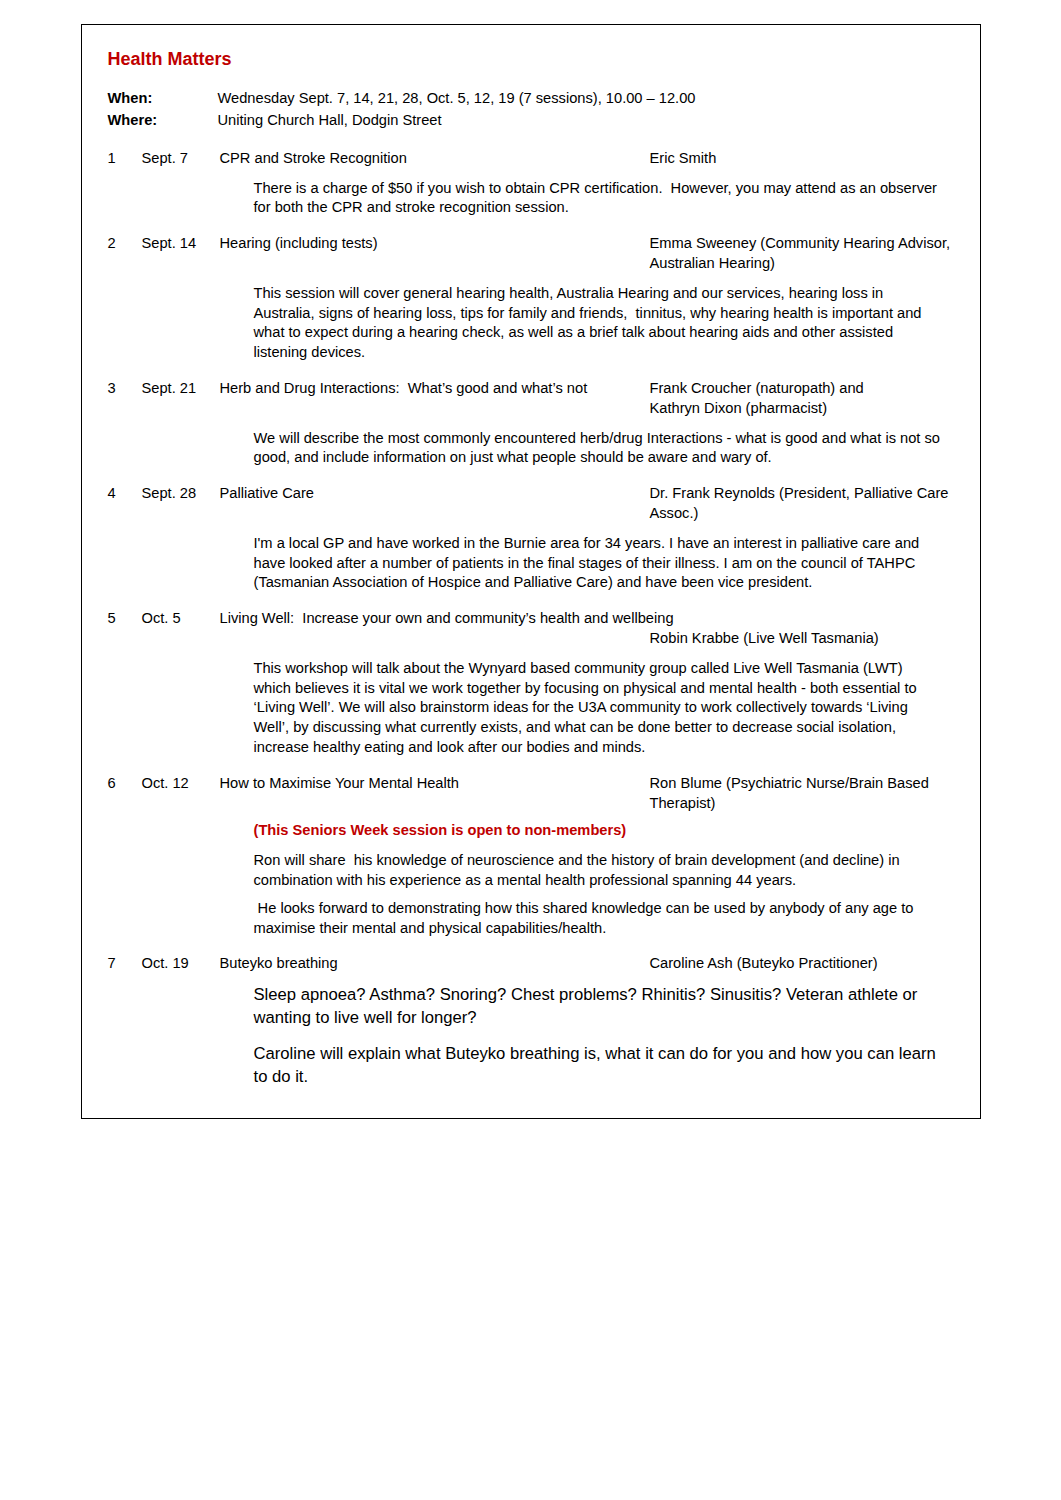Health Matters
| When: | Wednesday Sept. 7, 14, 21, 28, Oct. 5, 12, 19 (7 sessions), 10.00 – 12.00 |
| Where: | Uniting Church Hall, Dodgin Street |
| 1 | Sept. 7 | CPR and Stroke Recognition | Eric Smith |
There is a charge of $50 if you wish to obtain CPR certification. However, you may attend as an observer for both the CPR and stroke recognition session.
| 2 | Sept. 14 | Hearing (including tests) | Emma Sweeney (Community Hearing Advisor, Australian Hearing) |
This session will cover general hearing health, Australia Hearing and our services, hearing loss in Australia, signs of hearing loss, tips for family and friends, tinnitus, why hearing health is important and what to expect during a hearing check, as well as a brief talk about hearing aids and other assisted listening devices.
| 3 | Sept. 21 | Herb and Drug Interactions: What’s good and what’s not | Frank Croucher (naturopath) and Kathryn Dixon (pharmacist) |
We will describe the most commonly encountered herb/drug Interactions - what is good and what is not so good, and include information on just what people should be aware and wary of.
| 4 | Sept. 28 | Palliative Care | Dr. Frank Reynolds (President, Palliative Care Assoc.) |
I'm a local GP and have worked in the Burnie area for 34 years. I have an interest in palliative care and have looked after a number of patients in the final stages of their illness. I am on the council of TAHPC (Tasmanian Association of Hospice and Palliative Care) and have been vice president.
| 5 | Oct. 5 | Living Well: Increase your own and community’s health and wellbeing |
| | | | Robin Krabbe (Live Well Tasmania) |
This workshop will talk about the Wynyard based community group called Live Well Tasmania (LWT) which believes it is vital we work together by focusing on physical and mental health - both essential to ‘Living Well’. We will also brainstorm ideas for the U3A community to work collectively towards ‘Living Well’, by discussing what currently exists, and what can be done better to decrease social isolation, increase healthy eating and look after our bodies and minds.
| 6 | Oct. 12 | How to Maximise Your Mental Health | Ron Blume (Psychiatric Nurse/Brain Based Therapist) |
(This Seniors Week session is open to non-members)
Ron will share his knowledge of neuroscience and the history of brain development (and decline) in combination with his experience as a mental health professional spanning 44 years.
He looks forward to demonstrating how this shared knowledge can be used by anybody of any age to maximise their mental and physical capabilities/health.
| 7 | Oct. 19 | Buteyko breathing | Caroline Ash (Buteyko Practitioner) |
Sleep apnoea? Asthma? Snoring? Chest problems? Rhinitis? Sinusitis? Veteran athlete or wanting to live well for longer?
Caroline will explain what Buteyko breathing is, what it can do for you and how you can learn to do it.